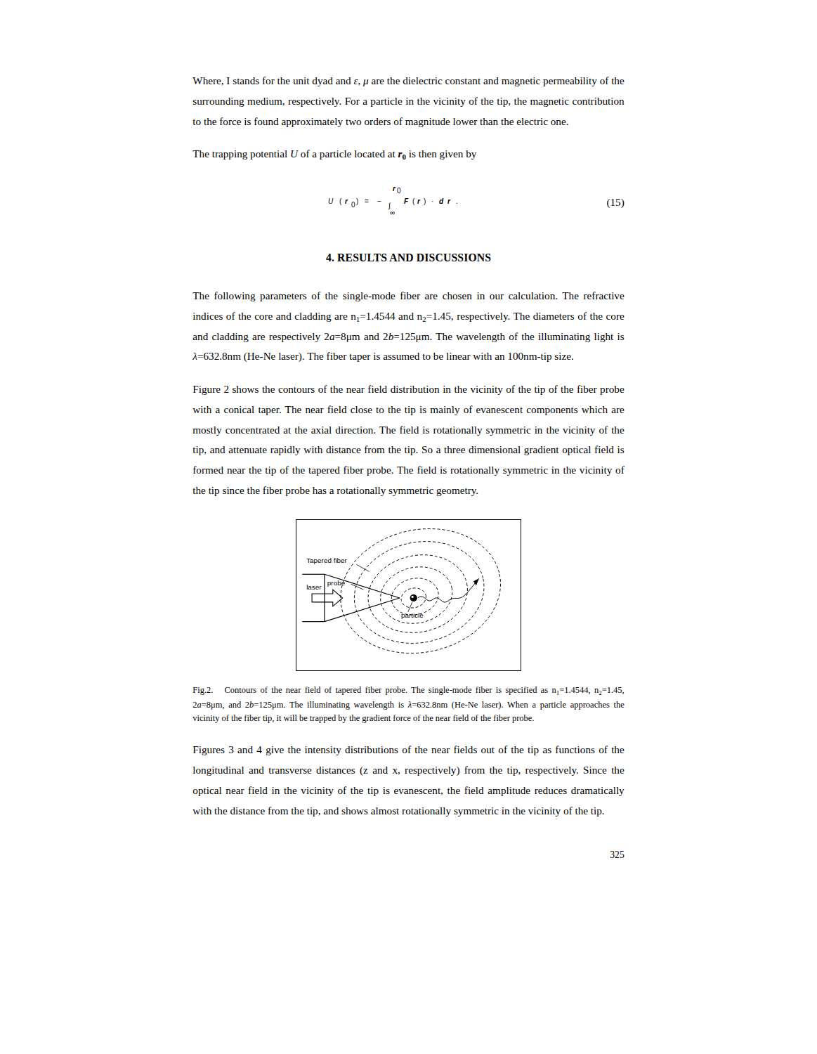Where, I stands for the unit dyad and ε, μ are the dielectric constant and magnetic permeability of the surrounding medium, respectively. For a particle in the vicinity of the tip, the magnetic contribution to the force is found approximately two orders of magnitude lower than the electric one.
The trapping potential U of a particle located at r0 is then given by
U ( r 0 ) = − ∫ r 0 ∞ F ( r ) · d r . (15)
4. RESULTS AND DISCUSSIONS
The following parameters of the single-mode fiber are chosen in our calculation. The refractive indices of the core and cladding are n1=1.4544 and n2=1.45, respectively. The diameters of the core and cladding are respectively 2a=8μm and 2b=125μm. The wavelength of the illuminating light is λ=632.8nm (He-Ne laser). The fiber taper is assumed to be linear with an 100nm-tip size.
Figure 2 shows the contours of the near field distribution in the vicinity of the tip of the fiber probe with a conical taper. The near field close to the tip is mainly of evanescent components which are mostly concentrated at the axial direction. The field is rotationally symmetric in the vicinity of the tip, and attenuate rapidly with distance from the tip. So a three dimensional gradient optical field is formed near the tip of the tapered fiber probe. The field is rotationally symmetric in the vicinity of the tip since the fiber probe has a rotationally symmetric geometry.
Tapered fiber probe laser particle
Fig.2. Contours of the near field of tapered fiber probe. The single-mode fiber is specified as n1=1.4544, n2=1.45, 2a=8μm, and 2b=125μm. The illuminating wavelength is λ=632.8nm (He-Ne laser). When a particle approaches the vicinity of the fiber tip, it will be trapped by the gradient force of the near field of the fiber probe.
Figures 3 and 4 give the intensity distributions of the near fields out of the tip as functions of the longitudinal and transverse distances (z and x, respectively) from the tip, respectively. Since the optical near field in the vicinity of the tip is evanescent, the field amplitude reduces dramatically with the distance from the tip, and shows almost rotationally symmetric in the vicinity of the tip.
325